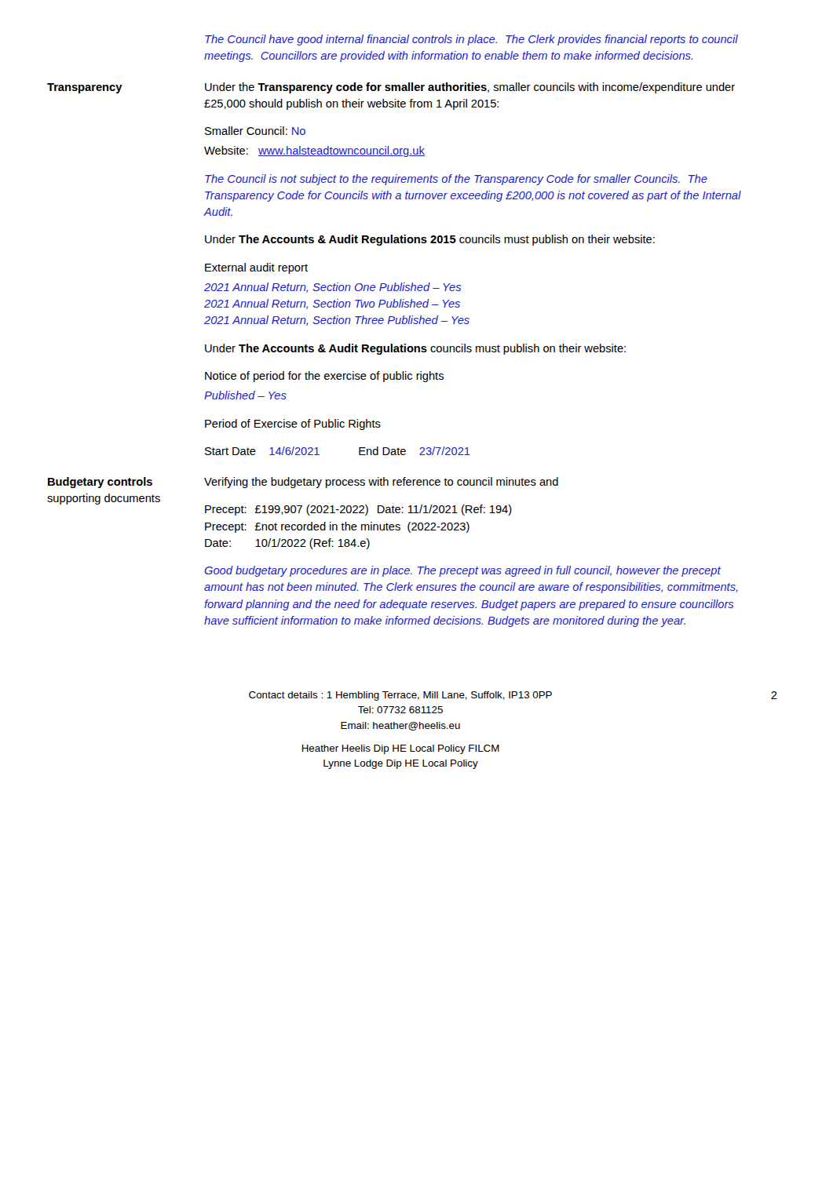The Council have good internal financial controls in place. The Clerk provides financial reports to council meetings. Councillors are provided with information to enable them to make informed decisions.
Transparency
Under the Transparency code for smaller authorities, smaller councils with income/expenditure under £25,000 should publish on their website from 1 April 2015:
Smaller Council: No
Website: www.halsteadtowncouncil.org.uk
The Council is not subject to the requirements of the Transparency Code for smaller Councils. The Transparency Code for Councils with a turnover exceeding £200,000 is not covered as part of the Internal Audit.
Under The Accounts & Audit Regulations 2015 councils must publish on their website:
External audit report
2021 Annual Return, Section One Published – Yes
2021 Annual Return, Section Two Published – Yes
2021 Annual Return, Section Three Published – Yes
Under The Accounts & Audit Regulations councils must publish on their website:
Notice of period for the exercise of public rights
Published – Yes
Period of Exercise of Public Rights
Start Date 14/6/2021 End Date 23/7/2021
Budgetary controls
supporting documents
Verifying the budgetary process with reference to council minutes and
| Precept: | £199,907 (2021-2022) | Date: 11/1/2021 (Ref: 194) |
| Precept: | £not recorded in the minutes (2022-2023) |
| Date: | 10/1/2022 (Ref: 184.e) |
Good budgetary procedures are in place. The precept was agreed in full council, however the precept amount has not been minuted. The Clerk ensures the council are aware of responsibilities, commitments, forward planning and the need for adequate reserves. Budget papers are prepared to ensure councillors have sufficient information to make informed decisions. Budgets are monitored during the year.
2
Contact details : 1 Hembling Terrace, Mill Lane, Suffolk, IP13 0PP
Tel: 07732 681125
Email: heather@heelis.eu
Heather Heelis Dip HE Local Policy FILCM
Lynne Lodge Dip HE Local Policy